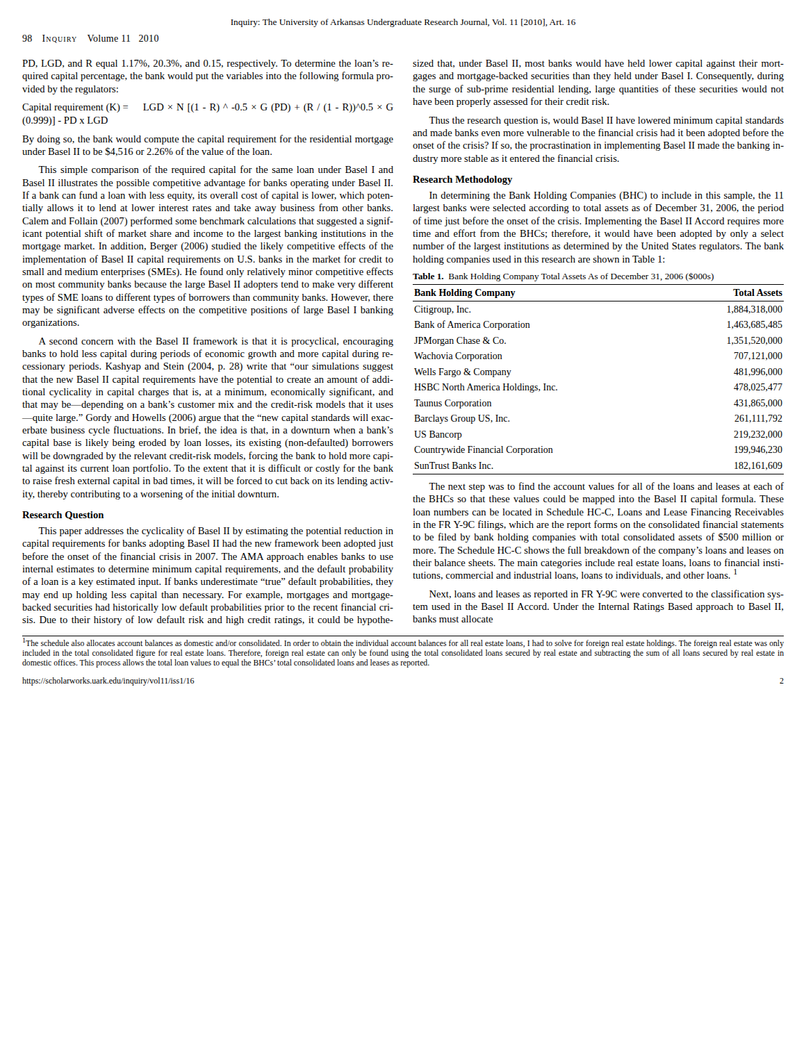Inquiry: The University of Arkansas Undergraduate Research Journal, Vol. 11 [2010], Art. 16
98 Inquiry Volume 11 2010
PD, LGD, and R equal 1.17%, 20.3%, and 0.15, respectively. To determine the loan’s required capital percentage, the bank would put the variables into the following formula provided by the regulators:
Capital requirement (K) = LGD × N [(1 - R) ^ -0.5 × G (PD) + (R / (1 - R))^0.5 × G (0.999)] - PD x LGD
By doing so, the bank would compute the capital requirement for the residential mortgage under Basel II to be $4,516 or 2.26% of the value of the loan.
This simple comparison of the required capital for the same loan under Basel I and Basel II illustrates the possible competitive advantage for banks operating under Basel II. If a bank can fund a loan with less equity, its overall cost of capital is lower, which potentially allows it to lend at lower interest rates and take away business from other banks. Calem and Follain (2007) performed some benchmark calculations that suggested a significant potential shift of market share and income to the largest banking institutions in the mortgage market. In addition, Berger (2006) studied the likely competitive effects of the implementation of Basel II capital requirements on U.S. banks in the market for credit to small and medium enterprises (SMEs). He found only relatively minor competitive effects on most community banks because the large Basel II adopters tend to make very different types of SME loans to different types of borrowers than community banks. However, there may be significant adverse effects on the competitive positions of large Basel I banking organizations.
A second concern with the Basel II framework is that it is procyclical, encouraging banks to hold less capital during periods of economic growth and more capital during recessionary periods. Kashyap and Stein (2004, p. 28) write that “our simulations suggest that the new Basel II capital requirements have the potential to create an amount of additional cyclicality in capital charges that is, at a minimum, economically significant, and that may be—depending on a bank’s customer mix and the credit-risk models that it uses—quite large.” Gordy and Howells (2006) argue that the “new capital standards will exacerbate business cycle fluctuations. In brief, the idea is that, in a downturn when a bank’s capital base is likely being eroded by loan losses, its existing (non-defaulted) borrowers will be downgraded by the relevant credit-risk models, forcing the bank to hold more capital against its current loan portfolio. To the extent that it is difficult or costly for the bank to raise fresh external capital in bad times, it will be forced to cut back on its lending activity, thereby contributing to a worsening of the initial downturn.
Research Question
This paper addresses the cyclicality of Basel II by estimating the potential reduction in capital requirements for banks adopting Basel II had the new framework been adopted just before the onset of the financial crisis in 2007. The AMA approach enables banks to use internal estimates to determine minimum capital requirements, and the default probability of a loan is a key estimated input. If banks underestimate “true” default probabilities, they may end up holding less capital than necessary. For example, mortgages and mortgage-backed securities had historically low default probabilities prior to the recent financial crisis. Due to their history of low default risk and high credit ratings, it could be hypothesized that, under Basel II, most banks would have held lower capital against their mortgages and mortgage-backed securities than they held under Basel I. Consequently, during the surge of sub-prime residential lending, large quantities of these securities would not have been properly assessed for their credit risk.
Thus the research question is, would Basel II have lowered minimum capital standards and made banks even more vulnerable to the financial crisis had it been adopted before the onset of the crisis? If so, the procrastination in implementing Basel II made the banking industry more stable as it entered the financial crisis.
Research Methodology
In determining the Bank Holding Companies (BHC) to include in this sample, the 11 largest banks were selected according to total assets as of December 31, 2006, the period of time just before the onset of the crisis. Implementing the Basel II Accord requires more time and effort from the BHCs; therefore, it would have been adopted by only a select number of the largest institutions as determined by the United States regulators. The bank holding companies used in this research are shown in Table 1:
Table 1. Bank Holding Company Total Assets As of December 31, 2006 ($000s)
| Bank Holding Company | Total Assets |
| --- | --- |
| Citigroup, Inc. | 1,884,318,000 |
| Bank of America Corporation | 1,463,685,485 |
| JPMorgan Chase & Co. | 1,351,520,000 |
| Wachovia Corporation | 707,121,000 |
| Wells Fargo & Company | 481,996,000 |
| HSBC North America Holdings, Inc. | 478,025,477 |
| Taunus Corporation | 431,865,000 |
| Barclays Group US, Inc. | 261,111,792 |
| US Bancorp | 219,232,000 |
| Countrywide Financial Corporation | 199,946,230 |
| SunTrust Banks Inc. | 182,161,609 |
The next step was to find the account values for all of the loans and leases at each of the BHCs so that these values could be mapped into the Basel II capital formula. These loan numbers can be located in Schedule HC-C, Loans and Lease Financing Receivables in the FR Y-9C filings, which are the report forms on the consolidated financial statements to be filed by bank holding companies with total consolidated assets of $500 million or more. The Schedule HC-C shows the full breakdown of the company’s loans and leases on their balance sheets. The main categories include real estate loans, loans to financial institutions, commercial and industrial loans, loans to individuals, and other loans. 1
Next, loans and leases as reported in FR Y-9C were converted to the classification system used in the Basel II Accord. Under the Internal Ratings Based approach to Basel II, banks must allocate
1The schedule also allocates account balances as domestic and/or consolidated. In order to obtain the individual account balances for all real estate loans, I had to solve for foreign real estate holdings. The foreign real estate was only included in the total consolidated figure for real estate loans. Therefore, foreign real estate can only be found using the total consolidated loans secured by real estate and subtracting the sum of all loans secured by real estate in domestic offices. This process allows the total loan values to equal the BHCs’ total consolidated loans and leases as reported.
https://scholarworks.uark.edu/inquiry/vol11/iss1/16 2